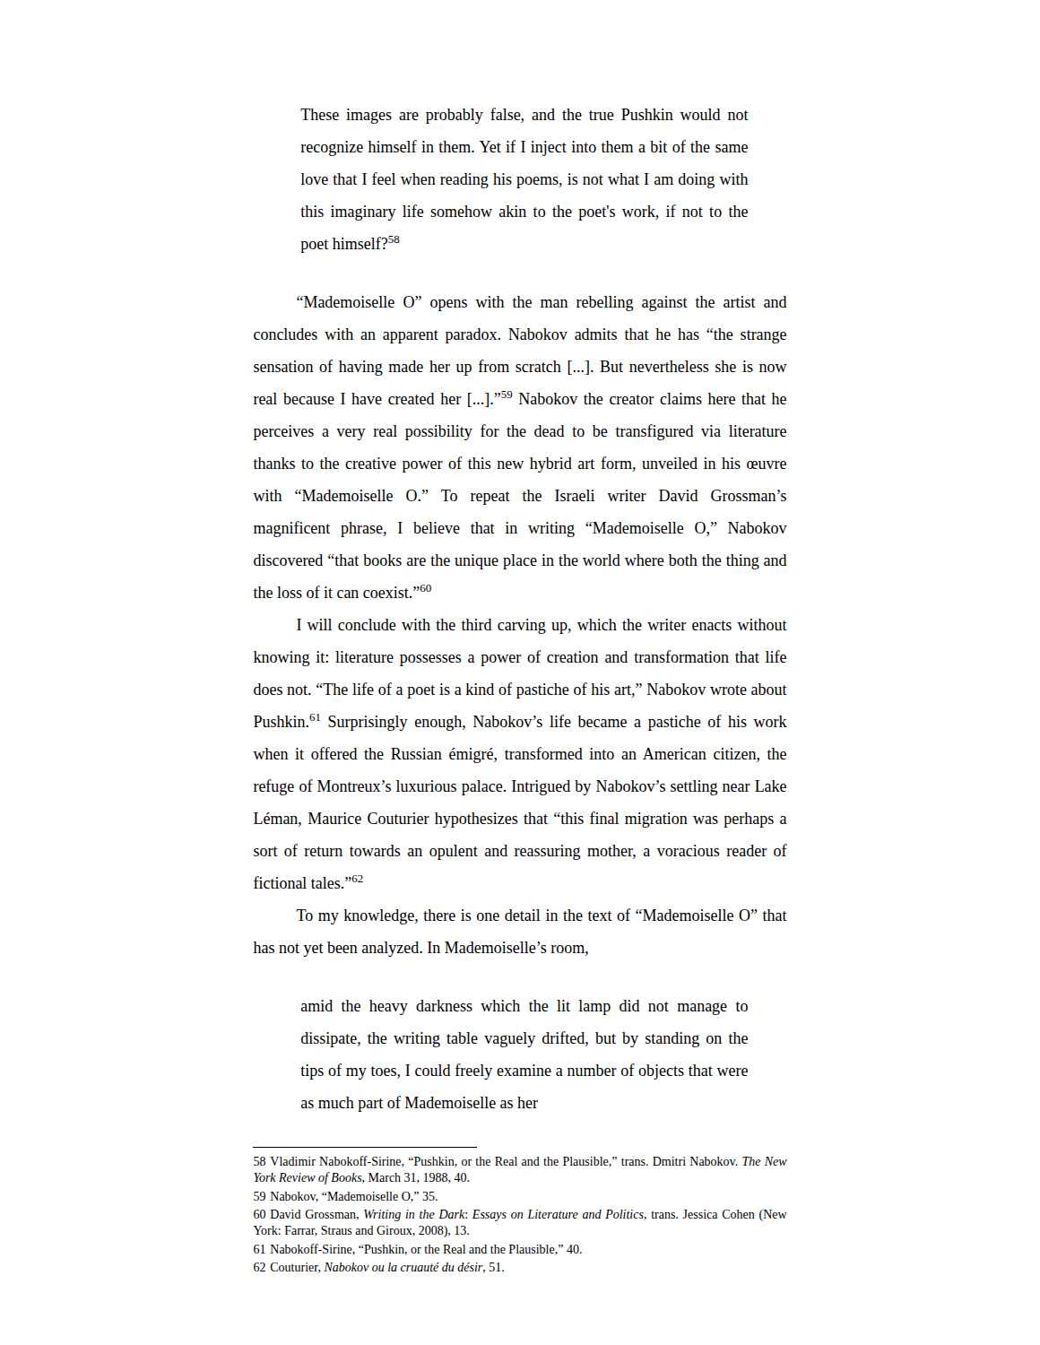These images are probably false, and the true Pushkin would not recognize himself in them. Yet if I inject into them a bit of the same love that I feel when reading his poems, is not what I am doing with this imaginary life somehow akin to the poet's work, if not to the poet himself?58
“Mademoiselle O” opens with the man rebelling against the artist and concludes with an apparent paradox. Nabokov admits that he has “the strange sensation of having made her up from scratch [...]. But nevertheless she is now real because I have created her [...].”59 Nabokov the creator claims here that he perceives a very real possibility for the dead to be transfigured via literature thanks to the creative power of this new hybrid art form, unveiled in his œuvre with “Mademoiselle O.” To repeat the Israeli writer David Grossman’s magnificent phrase, I believe that in writing “Mademoiselle O,” Nabokov discovered “that books are the unique place in the world where both the thing and the loss of it can coexist.”60
I will conclude with the third carving up, which the writer enacts without knowing it: literature possesses a power of creation and transformation that life does not. “The life of a poet is a kind of pastiche of his art,” Nabokov wrote about Pushkin.61 Surprisingly enough, Nabokov’s life became a pastiche of his work when it offered the Russian émigré, transformed into an American citizen, the refuge of Montreux’s luxurious palace. Intrigued by Nabokov’s settling near Lake Léman, Maurice Couturier hypothesizes that “this final migration was perhaps a sort of return towards an opulent and reassuring mother, a voracious reader of fictional tales.”62
To my knowledge, there is one detail in the text of “Mademoiselle O” that has not yet been analyzed. In Mademoiselle’s room,
amid the heavy darkness which the lit lamp did not manage to dissipate, the writing table vaguely drifted, but by standing on the tips of my toes, I could freely examine a number of objects that were as much part of Mademoiselle as her
58 Vladimir Nabokoff-Sirine, “Pushkin, or the Real and the Plausible,” trans. Dmitri Nabokov. The New York Review of Books, March 31, 1988, 40.
59 Nabokov, “Mademoiselle O,” 35.
60 David Grossman, Writing in the Dark: Essays on Literature and Politics, trans. Jessica Cohen (New York: Farrar, Straus and Giroux, 2008), 13.
61 Nabokoff-Sirine, “Pushkin, or the Real and the Plausible,” 40.
62 Couturier, Nabokov ou la cruauté du désir, 51.